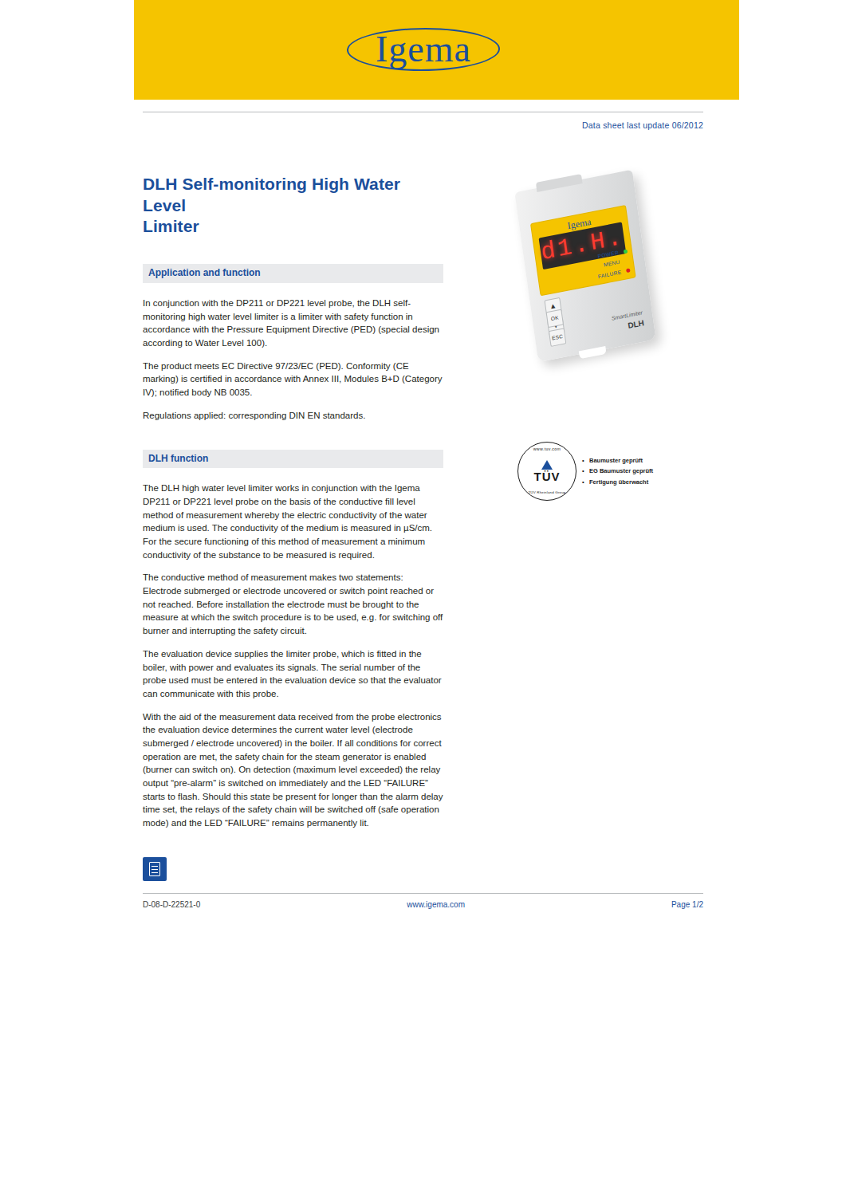Igema
Data sheet last update 06/2012
DLH Self-monitoring High Water Level
Limiter
Application and function
In conjunction with the DP211 or DP221 level probe, the DLH self-monitoring high water level limiter is a limiter with safety function in accordance with the Pressure Equipment Directive (PED) (special design according to Water Level 100).
The product meets EC Directive 97/23/EC (PED). Conformity (CE marking) is certified in accordance with Annex III, Modules B+D (Category IV); notified body NB 0035.
Regulations applied: corresponding DIN EN standards.
DLH function
The DLH high water level limiter works in conjunction with the Igema DP211 or DP221 level probe on the basis of the conductive fill level method of measurement whereby the electric conductivity of the water medium is used. The conductivity of the medium is measured in µS/cm. For the secure functioning of this method of measurement a minimum conductivity of the substance to be measured is required.
The conductive method of measurement makes two statements: Electrode submerged or electrode uncovered or switch point reached or not reached. Before installation the electrode must be brought to the measure at which the switch procedure is to be used, e.g. for switching off burner and interrupting the safety circuit.
The evaluation device supplies the limiter probe, which is fitted in the boiler, with power and evaluates its signals. The serial number of the probe used must be entered in the evaluation device so that the evaluator can communicate with this probe.
With the aid of the measurement data received from the probe electronics the evaluation device determines the current water level (electrode submerged / electrode uncovered) in the boiler. If all conditions for correct operation are met, the safety chain for the steam generator is enabled (burner can switch on). On detection (maximum level exceeded) the relay output “pre-alarm” is switched on immediately and the LED “FAILURE” starts to flash. Should this state be present for longer than the alarm delay time set, the relays of the safety chain will be switched off (safe operation mode) and the LED “FAILURE” remains permanently lit.
Igema
d1.H.
POWER
MENU
FAILURE
▲
▼
OK
ESC
SmartLimiter
DLH
www.tuv.com TÜV TÜV Rheinland Group
Baumuster geprüft
EG Baumuster geprüft
Fertigung überwacht
D-08-D-22521-0 www.igema.com Page 1/2